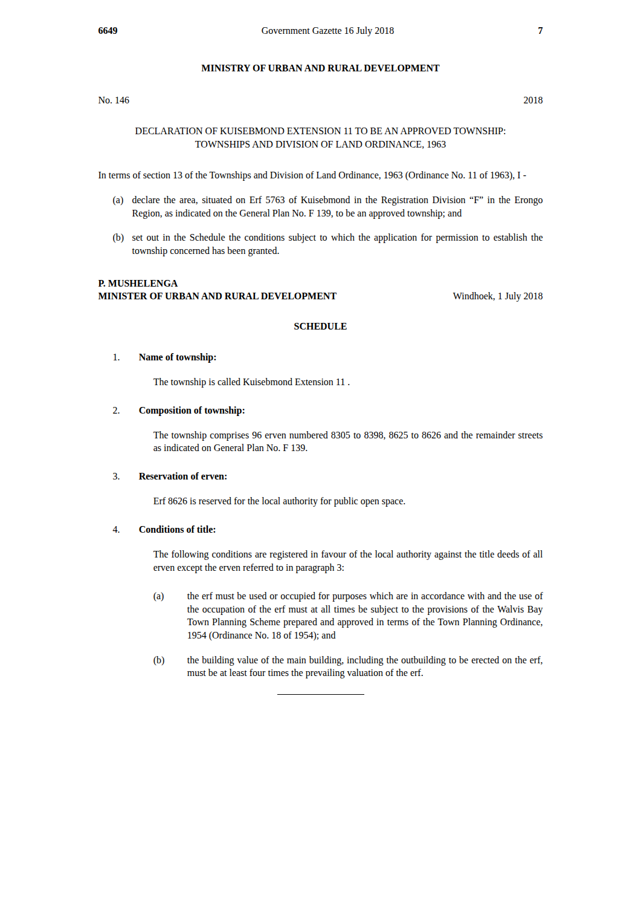6649 Government Gazette 16 July 2018 7
Ministry of Urban and Rural Development
No. 146 2018
Declaration of Kuisebmond Extension 11 to be an Approved Township:
Townships and Division of Land Ordinance, 1963
In terms of section 13 of the Townships and Division of Land Ordinance, 1963 (Ordinance No. 11 of 1963), I -
(a) declare the area, situated on Erf 5763 of Kuisebmond in the Registration Division “F” in the Erongo Region, as indicated on the General Plan No. F 139, to be an approved township; and
(b) set out in the Schedule the conditions subject to which the application for permission to establish the township concerned has been granted.
P. Mushelenga
Minister of Urban and Rural Development Windhoek, 1 July 2018
Schedule
1. Name of township:
The township is called Kuisebmond Extension 11 .
2. Composition of township:
The township comprises 96 erven numbered 8305 to 8398, 8625 to 8626 and the remainder streets as indicated on General Plan No. F 139.
3. Reservation of erven:
Erf 8626 is reserved for the local authority for public open space.
4. Conditions of title:
The following conditions are registered in favour of the local authority against the title deeds of all erven except the erven referred to in paragraph 3:
(a) the erf must be used or occupied for purposes which are in accordance with and the use of the occupation of the erf must at all times be subject to the provisions of the Walvis Bay Town Planning Scheme prepared and approved in terms of the Town Planning Ordinance, 1954 (Ordinance No. 18 of 1954); and
(b) the building value of the main building, including the outbuilding to be erected on the erf, must be at least four times the prevailing valuation of the erf.